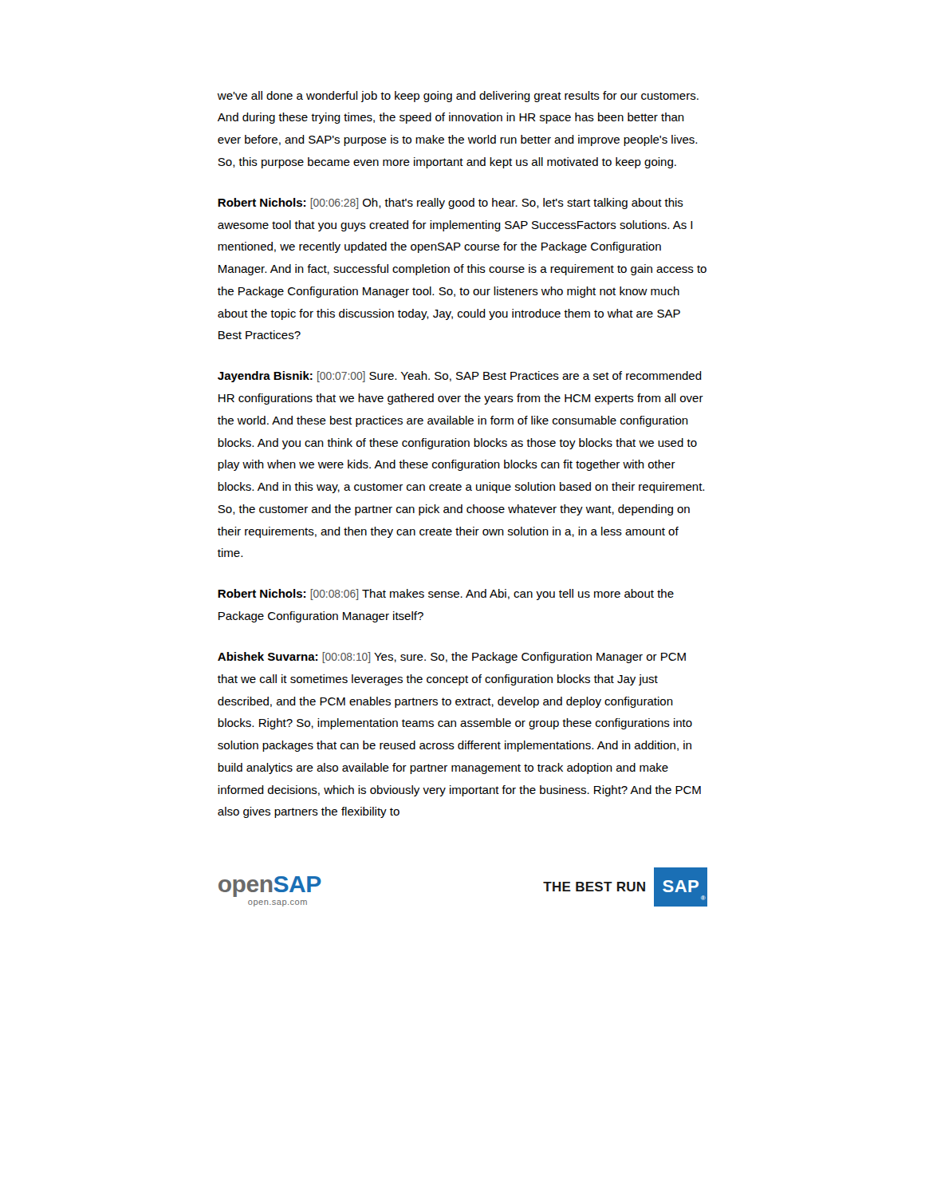we've all done a wonderful job to keep going and delivering great results for our customers. And during these trying times, the speed of innovation in HR space has been better than ever before, and SAP's purpose is to make the world run better and improve people's lives. So, this purpose became even more important and kept us all motivated to keep going.
Robert Nichols: [00:06:28] Oh, that's really good to hear. So, let's start talking about this awesome tool that you guys created for implementing SAP SuccessFactors solutions. As I mentioned, we recently updated the openSAP course for the Package Configuration Manager. And in fact, successful completion of this course is a requirement to gain access to the Package Configuration Manager tool. So, to our listeners who might not know much about the topic for this discussion today, Jay, could you introduce them to what are SAP Best Practices?
Jayendra Bisnik: [00:07:00] Sure. Yeah. So, SAP Best Practices are a set of recommended HR configurations that we have gathered over the years from the HCM experts from all over the world. And these best practices are available in form of like consumable configuration blocks. And you can think of these configuration blocks as those toy blocks that we used to play with when we were kids. And these configuration blocks can fit together with other blocks. And in this way, a customer can create a unique solution based on their requirement. So, the customer and the partner can pick and choose whatever they want, depending on their requirements, and then they can create their own solution in a, in a less amount of time.
Robert Nichols: [00:08:06] That makes sense. And Abi, can you tell us more about the Package Configuration Manager itself?
Abishek Suvarna: [00:08:10] Yes, sure. So, the Package Configuration Manager or PCM that we call it sometimes leverages the concept of configuration blocks that Jay just described, and the PCM enables partners to extract, develop and deploy configuration blocks. Right? So, implementation teams can assemble or group these configurations into solution packages that can be reused across different implementations. And in addition, in build analytics are also available for partner management to track adoption and make informed decisions, which is obviously very important for the business. Right? And the PCM also gives partners the flexibility to
open SAP open.sap.com
THE BEST RUN SAP®